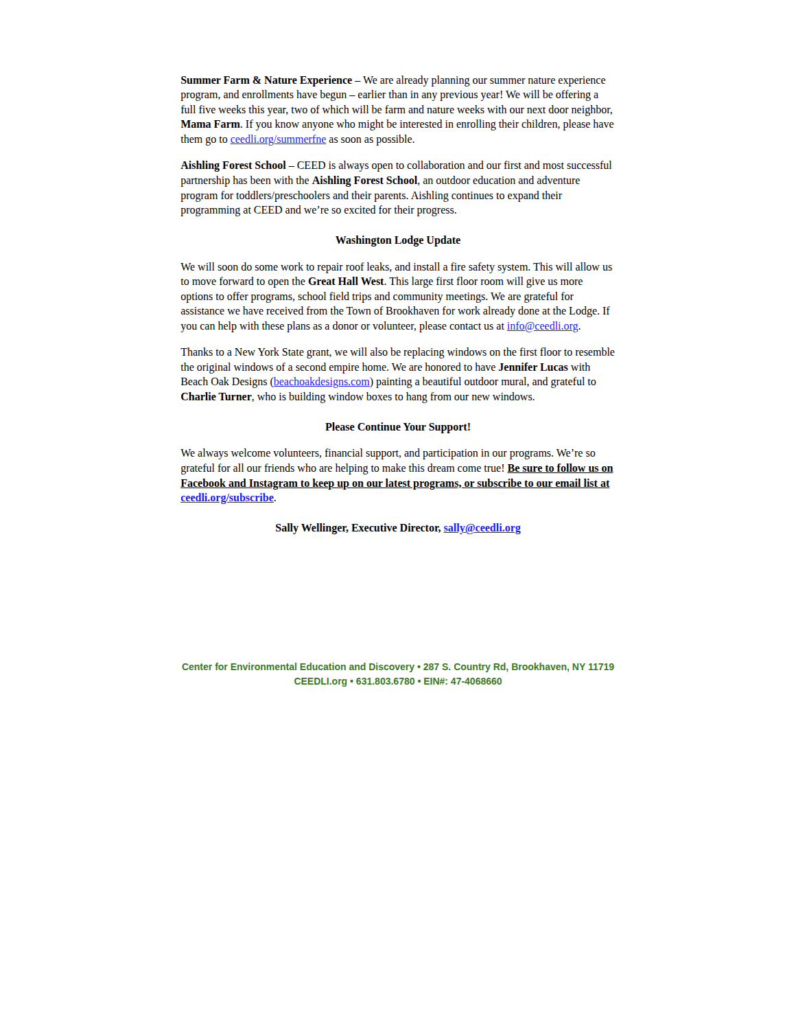Summer Farm & Nature Experience – We are already planning our summer nature experience program, and enrollments have begun – earlier than in any previous year! We will be offering a full five weeks this year, two of which will be farm and nature weeks with our next door neighbor, Mama Farm. If you know anyone who might be interested in enrolling their children, please have them go to ceedli.org/summerfne as soon as possible.
Aishling Forest School – CEED is always open to collaboration and our first and most successful partnership has been with the Aishling Forest School, an outdoor education and adventure program for toddlers/preschoolers and their parents. Aishling continues to expand their programming at CEED and we’re so excited for their progress.
Washington Lodge Update
We will soon do some work to repair roof leaks, and install a fire safety system. This will allow us to move forward to open the Great Hall West. This large first floor room will give us more options to offer programs, school field trips and community meetings. We are grateful for assistance we have received from the Town of Brookhaven for work already done at the Lodge. If you can help with these plans as a donor or volunteer, please contact us at info@ceedli.org.
Thanks to a New York State grant, we will also be replacing windows on the first floor to resemble the original windows of a second empire home. We are honored to have Jennifer Lucas with Beach Oak Designs (beachoakdesigns.com) painting a beautiful outdoor mural, and grateful to Charlie Turner, who is building window boxes to hang from our new windows.
Please Continue Your Support!
We always welcome volunteers, financial support, and participation in our programs. We’re so grateful for all our friends who are helping to make this dream come true! Be sure to follow us on Facebook and Instagram to keep up on our latest programs, or subscribe to our email list at ceedli.org/subscribe.
Sally Wellinger, Executive Director, sally@ceedli.org
Center for Environmental Education and Discovery • 287 S. Country Rd, Brookhaven, NY 11719
CEEDLI.org • 631.803.6780 • EIN#: 47-4068660